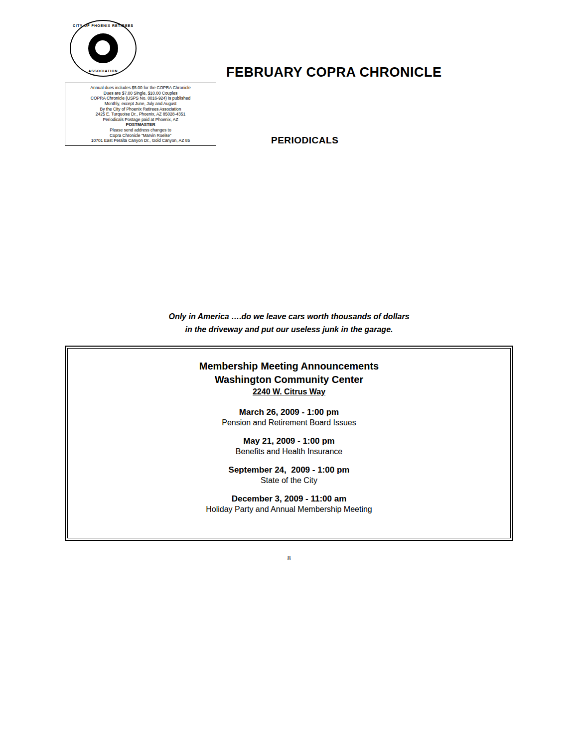CITY OF PHOENIX RETIREES
ASSOCIATION
Annual dues includes $5.00 for the COPRA Chronicle
Dues are $7.00 Single, $10.00 Couples
COPRA Chronicle (USPS No. 0016-924) is published
Monthly, except June, July and August
By the City of Phoenix Retirees Association
2425 E. Turquoise Dr., Phoenix, AZ 85028-4351
Periodicals Postage paid at Phoenix, AZ
POSTMASTER
Please send address changes to
Copra Chronicle “Marvin Roelse”
10701 East Peralta Canyon Dr., Gold Canyon, AZ 85
FEBRUARY COPRA CHRONICLE
PERIODICALS
Only in America ….do we leave cars worth thousands of dollars
in the driveway and put our useless junk in the garage.
Membership Meeting Announcements
Washington Community Center
2240 W. Citrus Way
March 26, 2009 - 1:00 pm
Pension and Retirement Board Issues
May 21, 2009 - 1:00 pm
Benefits and Health Insurance
September 24, 2009 - 1:00 pm
State of the City
December 3, 2009 - 11:00 am
Holiday Party and Annual Membership Meeting
8